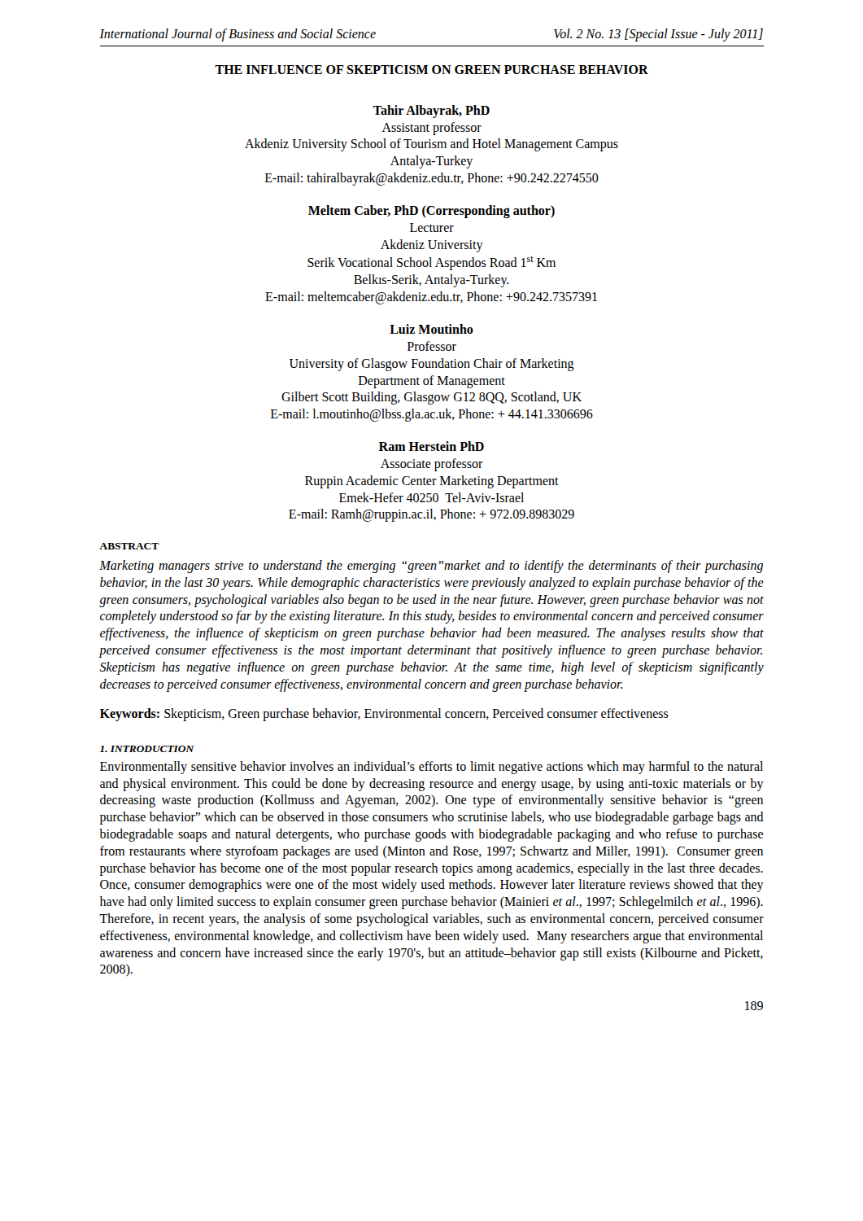International Journal of Business and Social Science Vol. 2 No. 13 [Special Issue - July 2011]
The Influence of Skepticism on Green Purchase Behavior
Tahir Albayrak, PhD
Assistant professor
Akdeniz University School of Tourism and Hotel Management Campus
Antalya-Turkey
E-mail: tahiralbayrak@akdeniz.edu.tr, Phone: +90.242.2274550
Meltem Caber, PhD (Corresponding author)
Lecturer
Akdeniz University
Serik Vocational School Aspendos Road 1st Km
Belkıs-Serik, Antalya-Turkey.
E-mail: meltemcaber@akdeniz.edu.tr, Phone: +90.242.7357391
Luiz Moutinho
Professor
University of Glasgow Foundation Chair of Marketing
Department of Management
Gilbert Scott Building, Glasgow G12 8QQ, Scotland, UK
E-mail: l.moutinho@lbss.gla.ac.uk, Phone: + 44.141.3306696
Ram Herstein PhD
Associate professor
Ruppin Academic Center Marketing Department
Emek-Hefer 40250 Tel-Aviv-Israel
E-mail: Ramh@ruppin.ac.il, Phone: + 972.09.8983029
Abstract
Marketing managers strive to understand the emerging “green”market and to identify the determinants of their purchasing behavior, in the last 30 years. While demographic characteristics were previously analyzed to explain purchase behavior of the green consumers, psychological variables also began to be used in the near future. However, green purchase behavior was not completely understood so far by the existing literature. In this study, besides to environmental concern and perceived consumer effectiveness, the influence of skepticism on green purchase behavior had been measured. The analyses results show that perceived consumer effectiveness is the most important determinant that positively influence to green purchase behavior. Skepticism has negative influence on green purchase behavior. At the same time, high level of skepticism significantly decreases to perceived consumer effectiveness, environmental concern and green purchase behavior.
Keywords: Skepticism, Green purchase behavior, Environmental concern, Perceived consumer effectiveness
1. INTRODUCTION
Environmentally sensitive behavior involves an individual’s efforts to limit negative actions which may harmful to the natural and physical environment. This could be done by decreasing resource and energy usage, by using anti-toxic materials or by decreasing waste production (Kollmuss and Agyeman, 2002). One type of environmentally sensitive behavior is “green purchase behavior” which can be observed in those consumers who scrutinise labels, who use biodegradable garbage bags and biodegradable soaps and natural detergents, who purchase goods with biodegradable packaging and who refuse to purchase from restaurants where styrofoam packages are used (Minton and Rose, 1997; Schwartz and Miller, 1991). Consumer green purchase behavior has become one of the most popular research topics among academics, especially in the last three decades. Once, consumer demographics were one of the most widely used methods. However later literature reviews showed that they have had only limited success to explain consumer green purchase behavior (Mainieri et al., 1997; Schlegelmilch et al., 1996). Therefore, in recent years, the analysis of some psychological variables, such as environmental concern, perceived consumer effectiveness, environmental knowledge, and collectivism have been widely used. Many researchers argue that environmental awareness and concern have increased since the early 1970's, but an attitude–behavior gap still exists (Kilbourne and Pickett, 2008).
189